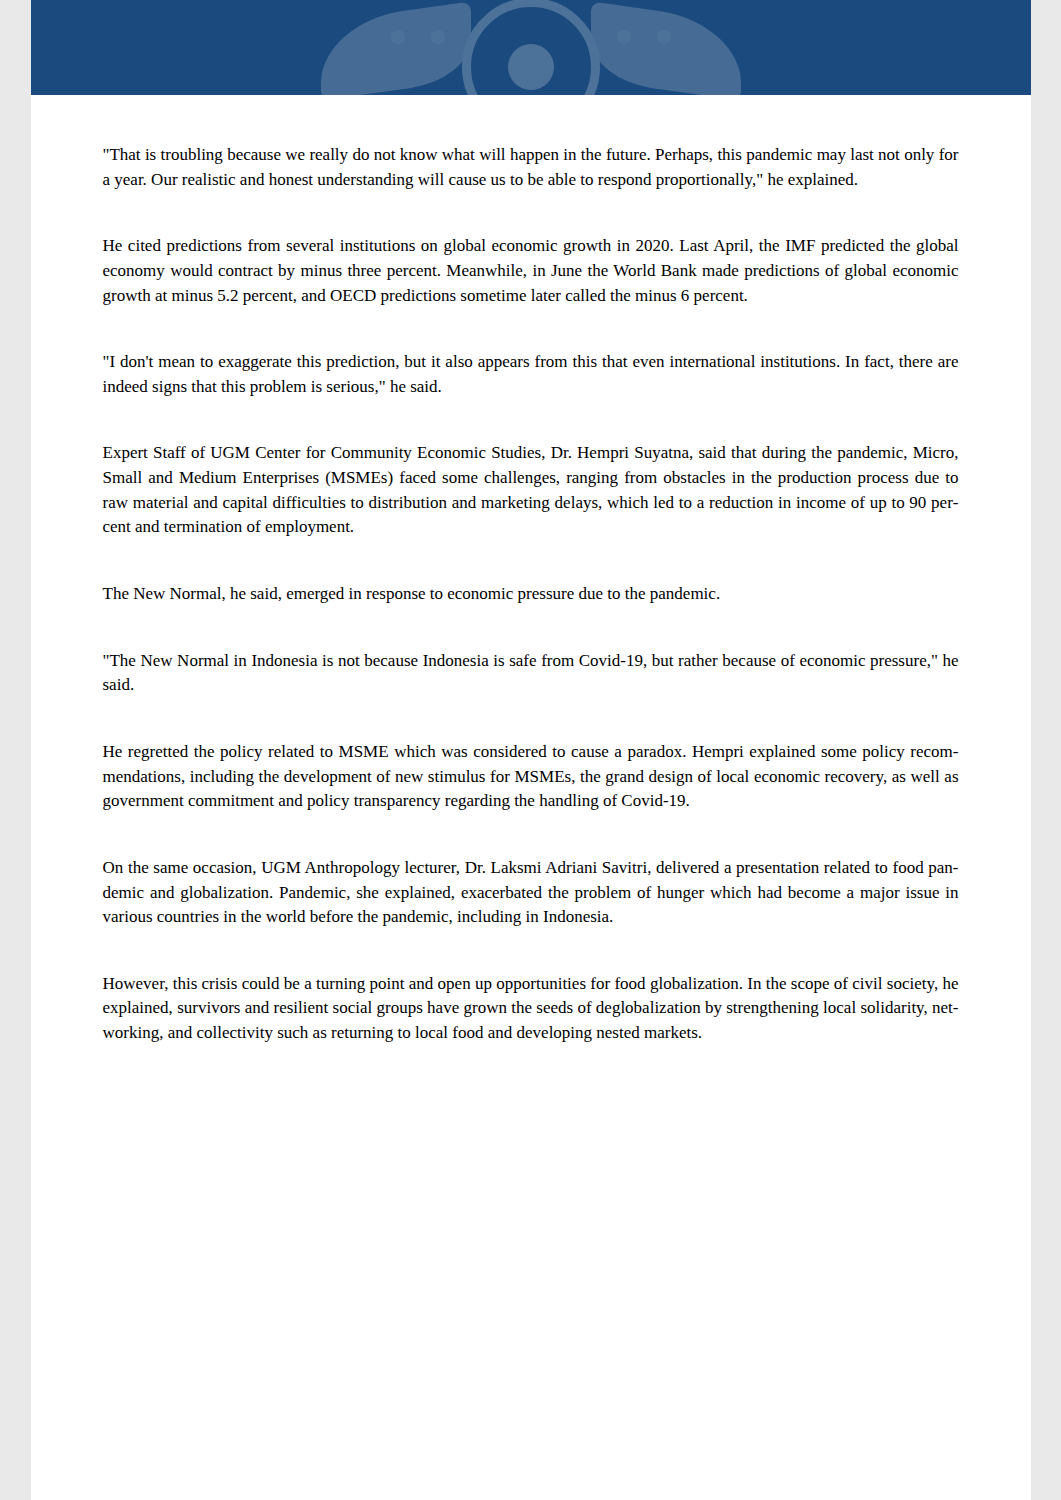"That is troubling because we really do not know what will happen in the future. Perhaps, this pandemic may last not only for a year. Our realistic and honest understanding will cause us to be able to respond proportionally," he explained.
He cited predictions from several institutions on global economic growth in 2020. Last April, the IMF predicted the global economy would contract by minus three percent. Meanwhile, in June the World Bank made predictions of global economic growth at minus 5.2 percent, and OECD predictions sometime later called the minus 6 percent.
"I don't mean to exaggerate this prediction, but it also appears from this that even international institutions. In fact, there are indeed signs that this problem is serious," he said.
Expert Staff of UGM Center for Community Economic Studies, Dr. Hempri Suyatna, said that during the pandemic, Micro, Small and Medium Enterprises (MSMEs) faced some challenges, ranging from obstacles in the production process due to raw material and capital difficulties to distribution and marketing delays, which led to a reduction in income of up to 90 percent and termination of employment.
The New Normal, he said, emerged in response to economic pressure due to the pandemic.
"The New Normal in Indonesia is not because Indonesia is safe from Covid-19, but rather because of economic pressure," he said.
He regretted the policy related to MSME which was considered to cause a paradox. Hempri explained some policy recommendations, including the development of new stimulus for MSMEs, the grand design of local economic recovery, as well as government commitment and policy transparency regarding the handling of Covid-19.
On the same occasion, UGM Anthropology lecturer, Dr. Laksmi Adriani Savitri, delivered a presentation related to food pandemic and globalization. Pandemic, she explained, exacerbated the problem of hunger which had become a major issue in various countries in the world before the pandemic, including in Indonesia.
However, this crisis could be a turning point and open up opportunities for food globalization. In the scope of civil society, he explained, survivors and resilient social groups have grown the seeds of deglobalization by strengthening local solidarity, networking, and collectivity such as returning to local food and developing nested markets.